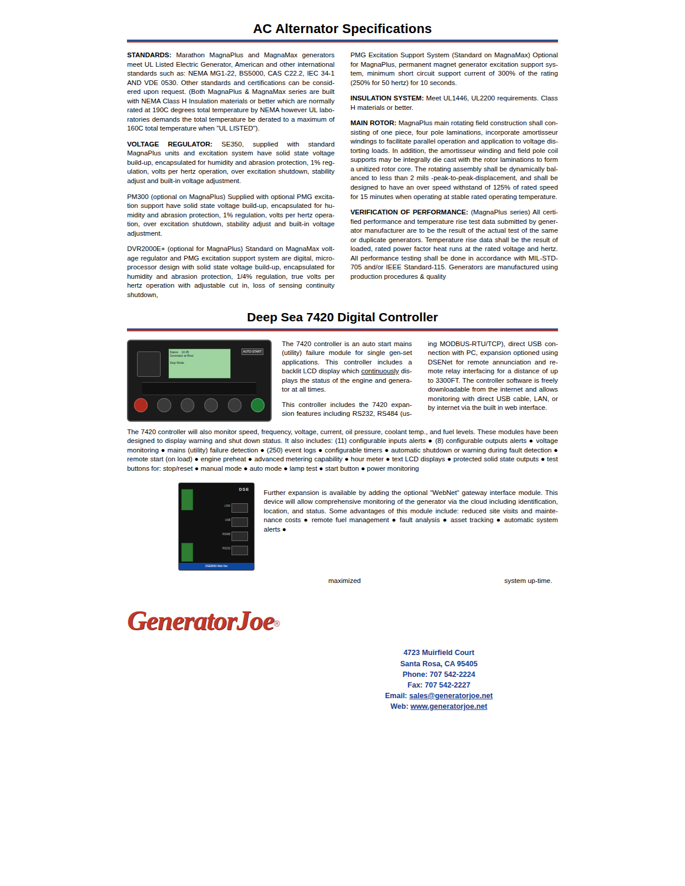AC Alternator Specifications
STANDARDS: Marathon MagnaPlus and MagnaMax generators meet UL Listed Electric Generator, American and other international standards such as: NEMA MG1-22, BS5000, CAS C22.2, IEC 34-1 AND VDE 0530. Other standards and certifications can be considered upon request. (Both MagnaPlus & MagnaMax series are built with NEMA Class H Insulation materials or better which are normally rated at 190C degrees total temperature by NEMA however UL laboratories demands the total temperature be derated to a maximum of 160C total temperature when "UL LISTED").
VOLTAGE REGULATOR: SE350, supplied with standard MagnaPlus units and excitation system have solid state voltage build-up, encapsulated for humidity and abrasion protection, 1% regulation, volts per hertz operation, over excitation shutdown, stability adjust and built-in voltage adjustment.
PM300 (optional on MagnaPlus) Supplied with optional PMG excitation support have solid state voltage build-up, encapsulated for humidity and abrasion protection, 1% regulation, volts per hertz operation, over excitation shutdown, stability adjust and built-in voltage adjustment.
DVR2000E+ (optional for MagnaPlus) Standard on MagnaMax voltage regulator and PMG excitation support system are digital, microprocessor design with solid state voltage build-up, encapsulated for humidity and abrasion protection, 1/4% regulation, true volts per hertz operation with adjustable cut in, loss of sensing continuity shutdown,
PMG Excitation Support System (Standard on MagnaMax) Optional for MagnaPlus, permanent magnet generator excitation support system, minimum short circuit support current of 300% of the rating (250% for 50 hertz) for 10 seconds.
INSULATION SYSTEM: Meet UL1446, UL2200 requirements. Class H materials or better.
MAIN ROTOR: MagnaPlus main rotating field construction shall consisting of one piece, four pole laminations, incorporate amortisseur windings to facilitate parallel operation and application to voltage distorting loads. In addition, the amortisseur winding and field pole coil supports may be integrally die cast with the rotor laminations to form a unitized rotor core. The rotating assembly shall be dynamically balanced to less than 2 mils -peak-to-peak-displacement, and shall be designed to have an over speed withstand of 125% of rated speed for 15 minutes when operating at stable rated operating temperature.
VERIFICATION OF PERFORMANCE: (MagnaPlus series) All certified performance and temperature rise test data submitted by generator manufacturer are to be the result of the actual test of the same or duplicate generators. Temperature rise data shall be the result of loaded, rated power factor heat runs at the rated voltage and hertz. All performance testing shall be done in accordance with MIL-STD-705 and/or IEEE Standard-115. Generators are manufactured using production procedures & quality
Deep Sea 7420 Digital Controller
Status 10:45
Generator at Rest
Stop Mode
AUTO-START
The 7420 controller is an auto start mains (utility) failure module for single gen-set applications. This controller includes a backlit LCD display which continuously displays the status of the engine and generator at all times.
This controller includes the 7420 expansion features including RS232, RS484 (using MODBUS-RTU/TCP), direct USB connection with PC, expansion optioned using DSENet for remote annunciation and remote relay interfacing for a distance of up to 3300FT. The controller software is freely downloadable from the internet and allows monitoring with direct USB cable, LAN, or by internet via the built in web interface.
The 7420 controller will also monitor speed, frequency, voltage, current, oil pressure, coolant temp., and fuel levels. These modules have been designed to display warning and shut down status. It also includes: (11) configurable inputs alerts ● (8) configurable outputs alerts ● voltage monitoring ● mains (utility) failure detection ● (250) event logs ● configurable timers ● automatic shutdown or warning during fault detection ● remote start (on load) ● engine preheat ● advanced metering capability ● hour meter ● text LCD displays ● protected solid state outputs ● test buttons for: stop/reset ● manual mode ● auto mode ● lamp test ● start button ● power monitoring
DSE
LINK
USB
RS485
RS232
DSE8660 Web Net
Further expansion is available by adding the optional “WebNet“ gateway interface module. This device will allow comprehensive monitoring of the generator via the cloud including identification, location, and status. Some advantages of this module include: reduced site visits and maintenance costs ● remote fuel management ● fault analysis ● asset tracking ● automatic system alerts ●
maximized system up-time.
GeneratorJoe®
4723 Muirfield Court
Santa Rosa, CA 95405
Phone: 707 542-2224
Fax: 707 542-2227
Email: sales@generatorjoe.net
Web: www.generatorjoe.net